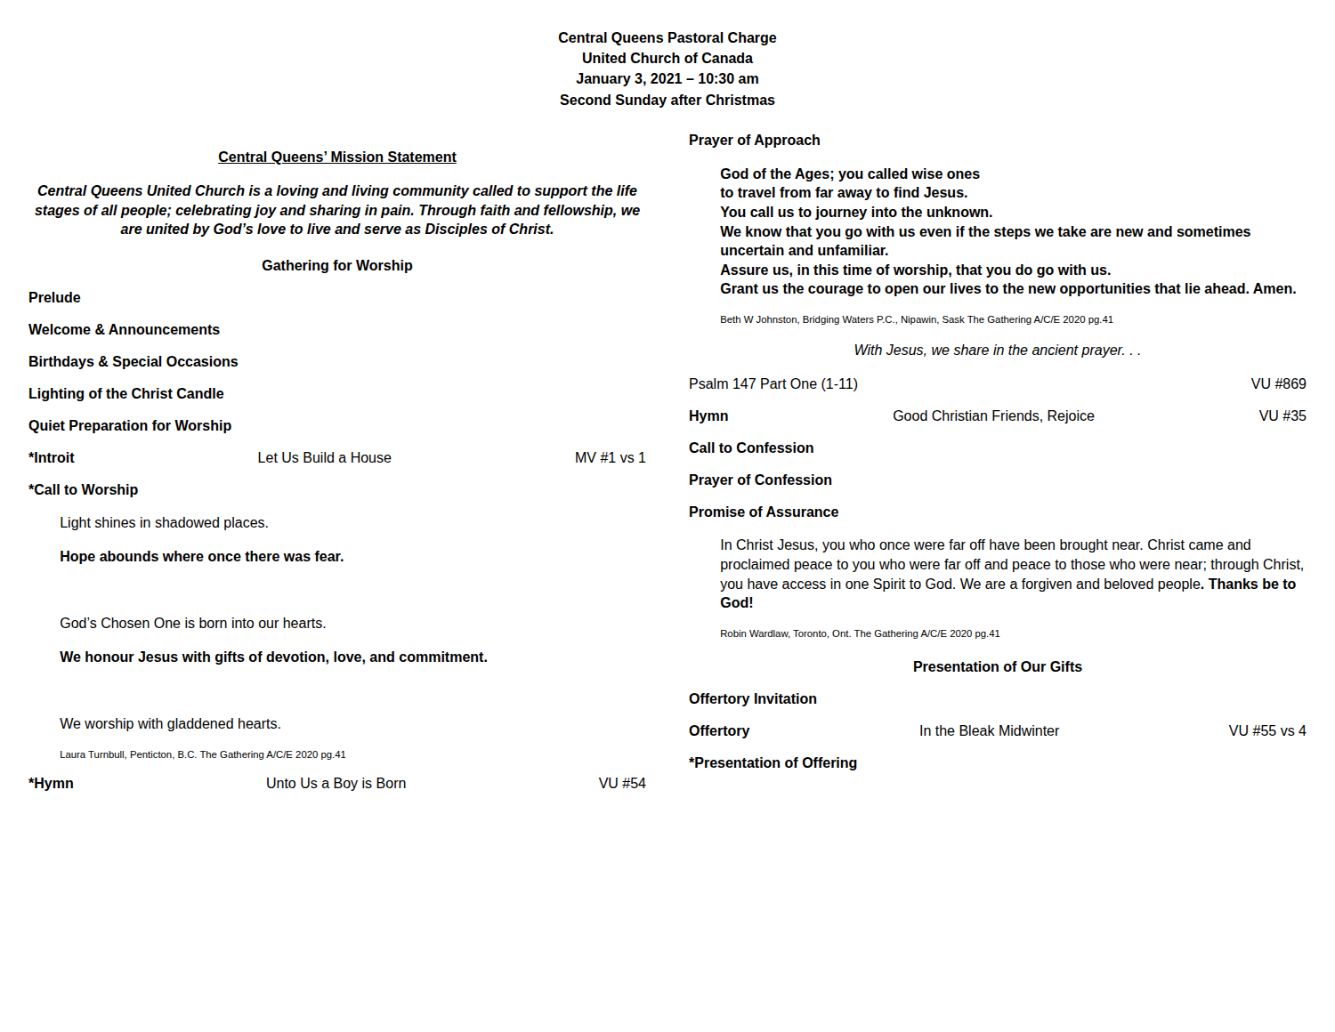Central Queens Pastoral Charge
United Church of Canada
January 3, 2021 – 10:30 am
Second Sunday after Christmas
Central Queens’ Mission Statement
Central Queens United Church is a loving and living community called to support the life stages of all people; celebrating joy and sharing in pain. Through faith and fellowship, we are united by God’s love to live and serve as Disciples of Christ.
Gathering for Worship
Prelude
Welcome & Announcements
Birthdays & Special Occasions
Lighting of the Christ Candle
Quiet Preparation for Worship
*Introit Let Us Build a House MV #1 vs 1
*Call to Worship
Light shines in shadowed places.
Hope abounds where once there was fear.
God’s Chosen One is born into our hearts.
We honour Jesus with gifts of devotion, love, and commitment.
We worship with gladdened hearts.
Laura Turnbull, Penticton, B.C. The Gathering A/C/E 2020 pg.41
*Hymn Unto Us a Boy is Born VU #54
Prayer of Approach
God of the Ages; you called wise ones
to travel from far away to find Jesus.
You call us to journey into the unknown.
We know that you go with us even if the steps we take are new and sometimes uncertain and unfamiliar.
Assure us, in this time of worship, that you do go with us.
Grant us the courage to open our lives to the new opportunities that lie ahead. Amen.
Beth W Johnston, Bridging Waters P.C., Nipawin, Sask The Gathering A/C/E 2020 pg.41
With Jesus, we share in the ancient prayer. . .
Psalm 147 Part One (1-11) VU #869
Hymn Good Christian Friends, Rejoice VU #35
Call to Confession
Prayer of Confession
Promise of Assurance
In Christ Jesus, you who once were far off have been brought near. Christ came and proclaimed peace to you who were far off and peace to those who were near; through Christ, you have access in one Spirit to God. We are a forgiven and beloved people. Thanks be to God!
Robin Wardlaw, Toronto, Ont. The Gathering A/C/E 2020 pg.41
Presentation of Our Gifts
Offertory Invitation
Offertory In the Bleak Midwinter VU #55 vs 4
*Presentation of Offering